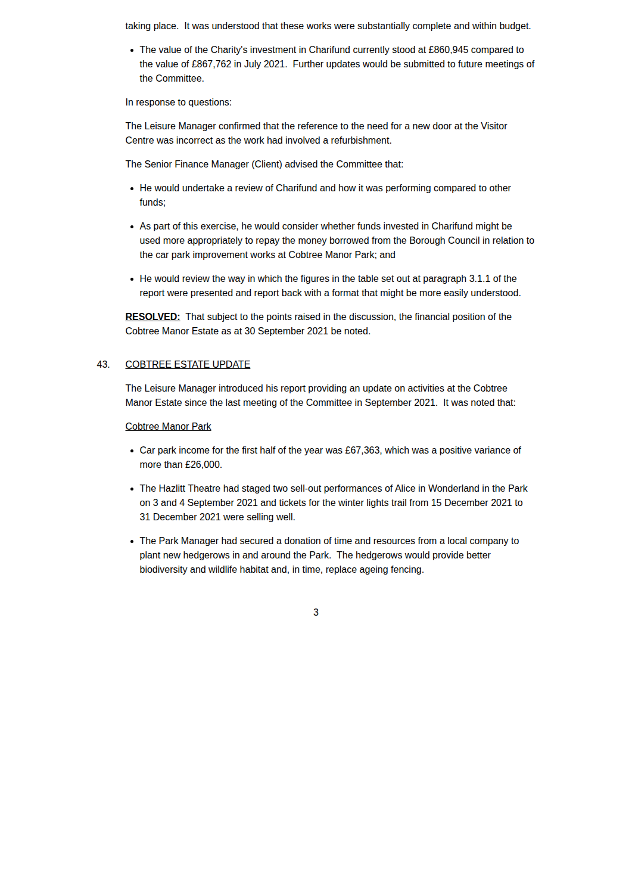taking place. It was understood that these works were substantially complete and within budget.
The value of the Charity's investment in Charifund currently stood at £860,945 compared to the value of £867,762 in July 2021. Further updates would be submitted to future meetings of the Committee.
In response to questions:
The Leisure Manager confirmed that the reference to the need for a new door at the Visitor Centre was incorrect as the work had involved a refurbishment.
The Senior Finance Manager (Client) advised the Committee that:
He would undertake a review of Charifund and how it was performing compared to other funds;
As part of this exercise, he would consider whether funds invested in Charifund might be used more appropriately to repay the money borrowed from the Borough Council in relation to the car park improvement works at Cobtree Manor Park; and
He would review the way in which the figures in the table set out at paragraph 3.1.1 of the report were presented and report back with a format that might be more easily understood.
RESOLVED: That subject to the points raised in the discussion, the financial position of the Cobtree Manor Estate as at 30 September 2021 be noted.
43. Cobtree Estate Update
The Leisure Manager introduced his report providing an update on activities at the Cobtree Manor Estate since the last meeting of the Committee in September 2021. It was noted that:
Cobtree Manor Park
Car park income for the first half of the year was £67,363, which was a positive variance of more than £26,000.
The Hazlitt Theatre had staged two sell-out performances of Alice in Wonderland in the Park on 3 and 4 September 2021 and tickets for the winter lights trail from 15 December 2021 to 31 December 2021 were selling well.
The Park Manager had secured a donation of time and resources from a local company to plant new hedgerows in and around the Park. The hedgerows would provide better biodiversity and wildlife habitat and, in time, replace ageing fencing.
3